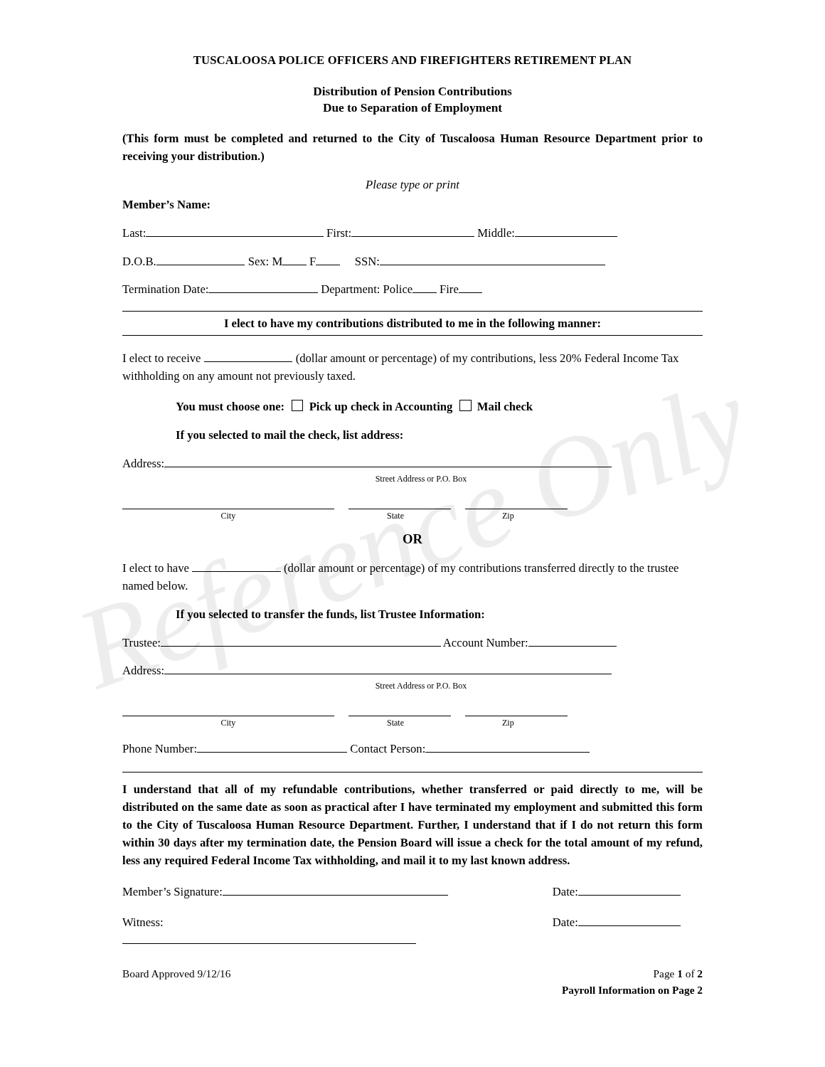Reference Only
TUSCALOOSA POLICE OFFICERS AND FIREFIGHTERS RETIREMENT PLAN
Distribution of Pension Contributions
Due to Separation of Employment
(This form must be completed and returned to the City of Tuscaloosa Human Resource Department prior to receiving your distribution.)
Please type or print
Member’s Name:
Last: First: Middle:
D.O.B. Sex: M F SSN:
Termination Date: Department: Police Fire
I elect to have my contributions distributed to me in the following manner:
I elect to receive (dollar amount or percentage) of my contributions, less 20% Federal Income Tax withholding on any amount not previously taxed.
You must choose one: Pick up check in Accounting Mail check
If you selected to mail the check, list address:
Address:
Street Address or P.O. Box
City
State
Zip
OR
I elect to have (dollar amount or percentage) of my contributions transferred directly to the trustee named below.
If you selected to transfer the funds, list Trustee Information:
Trustee: Account Number:
Address:
Street Address or P.O. Box
City
State
Zip
Phone Number: Contact Person:
I understand that all of my refundable contributions, whether transferred or paid directly to me, will be distributed on the same date as soon as practical after I have terminated my employment and submitted this form to the City of Tuscaloosa Human Resource Department. Further, I understand that if I do not return this form within 30 days after my termination date, the Pension Board will issue a check for the total amount of my refund, less any required Federal Income Tax withholding, and mail it to my last known address.
Member’s Signature:
Date:
Witness:
Date:
Board Approved 9/12/16
Page 1 of 2
Payroll Information on Page 2